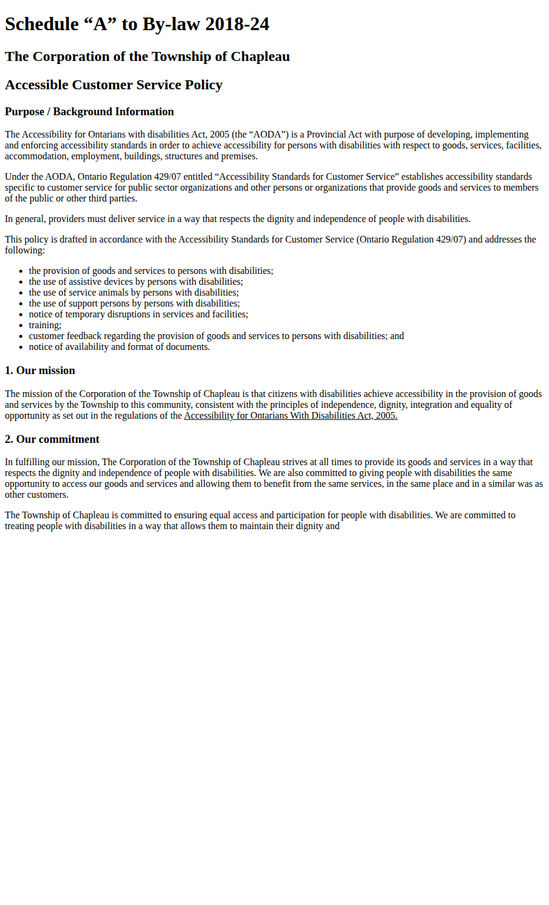Schedule “A” to By-law 2018-24
The Corporation of the Township of Chapleau
Accessible Customer Service Policy
Purpose / Background Information
The Accessibility for Ontarians with disabilities Act, 2005 (the “AODA”) is a Provincial Act with purpose of developing, implementing and enforcing accessibility standards in order to achieve accessibility for persons with disabilities with respect to goods, services, facilities, accommodation, employment, buildings, structures and premises.
Under the AODA, Ontario Regulation 429/07 entitled “Accessibility Standards for Customer Service” establishes accessibility standards specific to customer service for public sector organizations and other persons or organizations that provide goods and services to members of the public or other third parties.
In general, providers must deliver service in a way that respects the dignity and independence of people with disabilities.
This policy is drafted in accordance with the Accessibility Standards for Customer Service (Ontario Regulation 429/07) and addresses the following:
the provision of goods and services to persons with disabilities;
the use of assistive devices by persons with disabilities;
the use of service animals by persons with disabilities;
the use of support persons by persons with disabilities;
notice of temporary disruptions in services and facilities;
training;
customer feedback regarding the provision of goods and services to persons with disabilities; and
notice of availability and format of documents.
1. Our mission
The mission of the Corporation of the Township of Chapleau is that citizens with disabilities achieve accessibility in the provision of goods and services by the Township to this community, consistent with the principles of independence, dignity, integration and equality of opportunity as set out in the regulations of the Accessibility for Ontarians With Disabilities Act, 2005.
2. Our commitment
In fulfilling our mission, The Corporation of the Township of Chapleau strives at all times to provide its goods and services in a way that respects the dignity and independence of people with disabilities. We are also committed to giving people with disabilities the same opportunity to access our goods and services and allowing them to benefit from the same services, in the same place and in a similar was as other customers.
The Township of Chapleau is committed to ensuring equal access and participation for people with disabilities. We are committed to treating people with disabilities in a way that allows them to maintain their dignity and